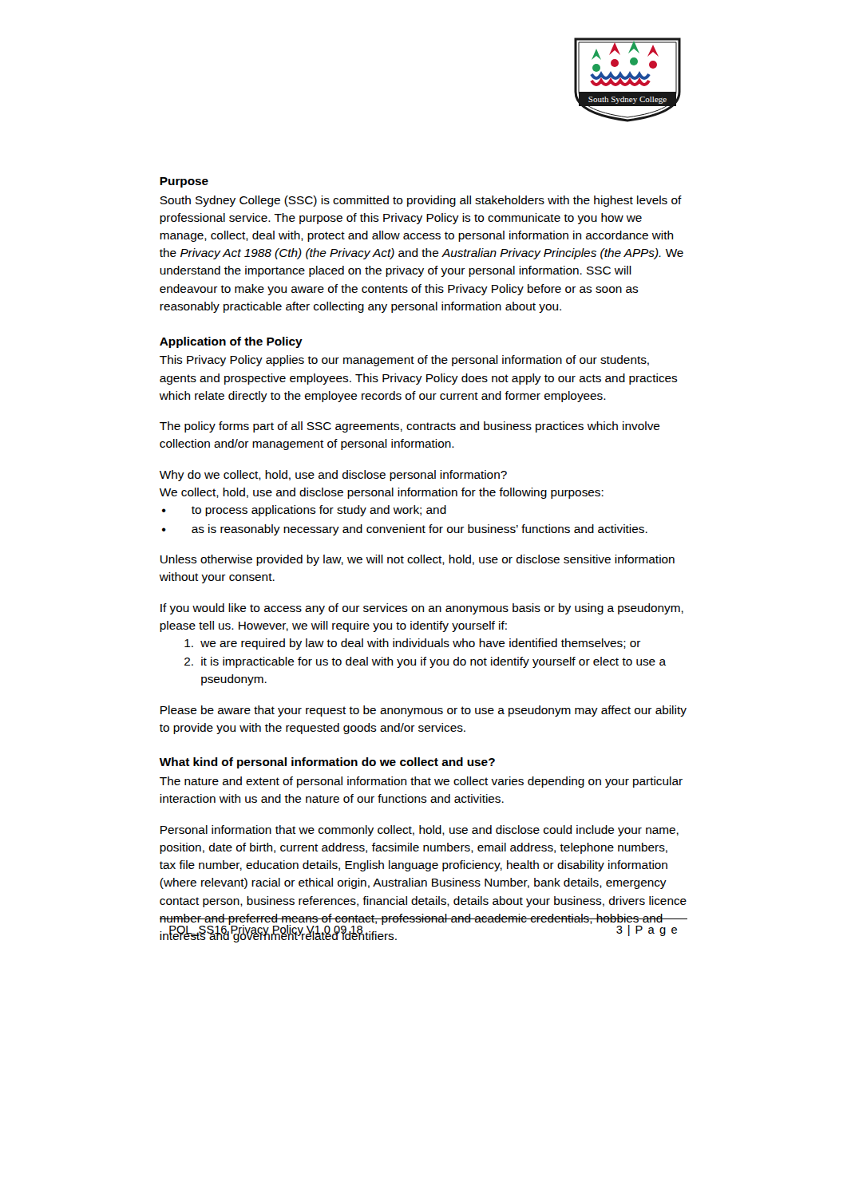South Sydney College
Purpose
South Sydney College (SSC) is committed to providing all stakeholders with the highest levels of professional service. The purpose of this Privacy Policy is to communicate to you how we manage, collect, deal with, protect and allow access to personal information in accordance with the Privacy Act 1988 (Cth) (the Privacy Act) and the Australian Privacy Principles (the APPs). We understand the importance placed on the privacy of your personal information. SSC will endeavour to make you aware of the contents of this Privacy Policy before or as soon as reasonably practicable after collecting any personal information about you.
Application of the Policy
This Privacy Policy applies to our management of the personal information of our students, agents and prospective employees. This Privacy Policy does not apply to our acts and practices which relate directly to the employee records of our current and former employees.
The policy forms part of all SSC agreements, contracts and business practices which involve collection and/or management of personal information.
Why do we collect, hold, use and disclose personal information?
We collect, hold, use and disclose personal information for the following purposes:
to process applications for study and work; and
as is reasonably necessary and convenient for our business’ functions and activities.
Unless otherwise provided by law, we will not collect, hold, use or disclose sensitive information without your consent.
If you would like to access any of our services on an anonymous basis or by using a pseudonym, please tell us. However, we will require you to identify yourself if:
we are required by law to deal with individuals who have identified themselves; or
it is impracticable for us to deal with you if you do not identify yourself or elect to use a pseudonym.
Please be aware that your request to be anonymous or to use a pseudonym may affect our ability to provide you with the requested goods and/or services.
What kind of personal information do we collect and use?
The nature and extent of personal information that we collect varies depending on your particular interaction with us and the nature of our functions and activities.
Personal information that we commonly collect, hold, use and disclose could include your name, position, date of birth, current address, facsimile numbers, email address, telephone numbers, tax file number, education details, English language proficiency, health or disability information (where relevant) racial or ethical origin, Australian Business Number, bank details, emergency contact person, business references, financial details, details about your business, drivers licence number and preferred means of contact, professional and academic credentials, hobbies and interests and government related identifiers.
POL_SS16 Privacy Policy V1.0 09 18 3 | P a g e